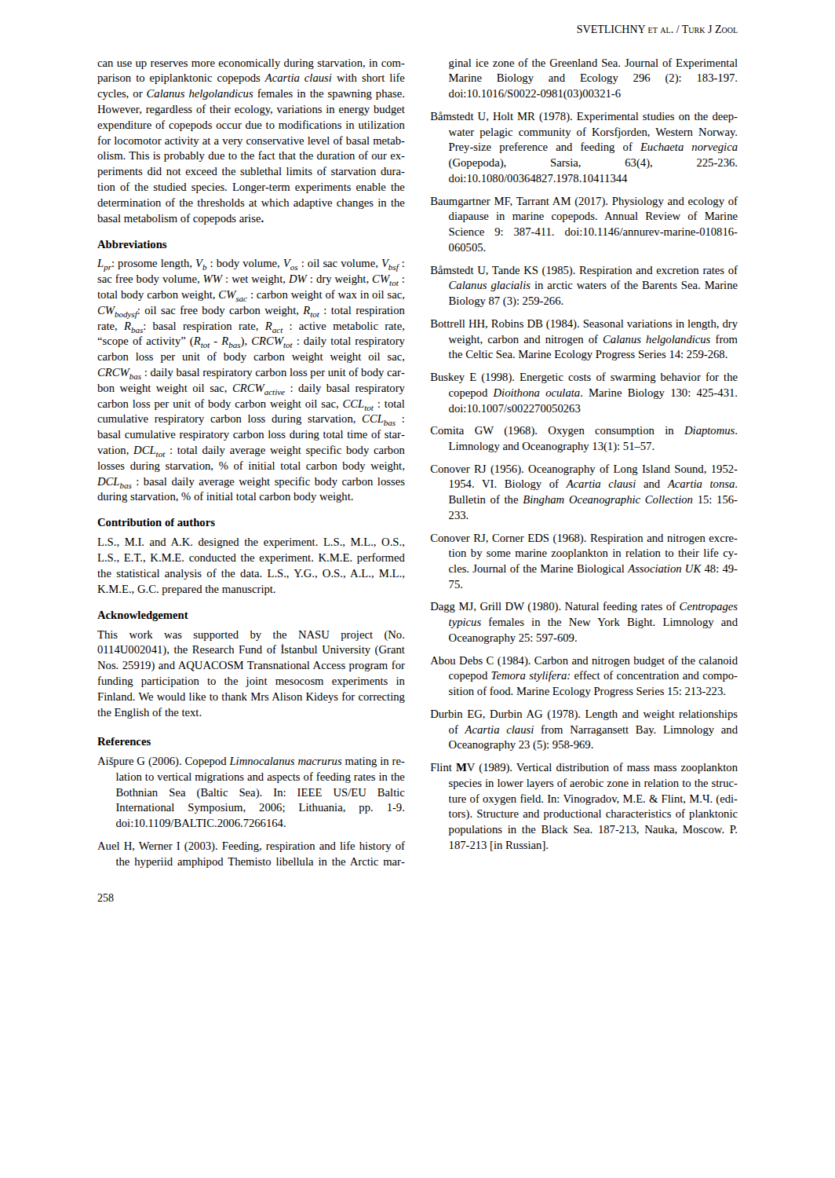SVETLICHNY et al. / Turk J Zool
can use up reserves more economically during starvation, in comparison to epiplanktonic copepods Acartia clausi with short life cycles, or Calanus helgolandicus females in the spawning phase. However, regardless of their ecology, variations in energy budget expenditure of copepods occur due to modifications in utilization for locomotor activity at a very conservative level of basal metabolism. This is probably due to the fact that the duration of our experiments did not exceed the sublethal limits of starvation duration of the studied species. Longer-term experiments enable the determination of the thresholds at which adaptive changes in the basal metabolism of copepods arise.
Abbreviations
Lpr: prosome length, Vb : body volume, Vos : oil sac volume, Vbsf : sac free body volume, WW : wet weight, DW : dry weight, CWtot : total body carbon weight, CWsac : carbon weight of wax in oil sac, CWbodysf: oil sac free body carbon weight, Rtot : total respiration rate, Rbas: basal respiration rate, Ract : active metabolic rate, “scope of activity” (Rtot - Rbas), CRCWtot : daily total respiratory carbon loss per unit of body carbon weight weight oil sac, CRCWbas : daily basal respiratory carbon loss per unit of body carbon weight weight oil sac, CRCWactive : daily basal respiratory carbon loss per unit of body carbon weight oil sac, CCLtot : total cumulative respiratory carbon loss during starvation, CCLbas : basal cumulative respiratory carbon loss during total time of starvation, DCLtot : total daily average weight specific body carbon losses during starvation, % of initial total carbon body weight, DCLbas : basal daily average weight specific body carbon losses during starvation, % of initial total carbon body weight.
Contribution of authors
L.S., M.I. and A.K. designed the experiment. L.S., M.L., O.S., L.S., E.T., K.M.E. conducted the experiment. K.M.E. performed the statistical analysis of the data. L.S., Y.G., O.S., A.L., M.L., K.M.E., G.C. prepared the manuscript.
Acknowledgement
This work was supported by the NASU project (No. 0114U002041), the Research Fund of İstanbul University (Grant Nos. 25919) and AQUACOSM Transnational Access program for funding participation to the joint mesocosm experiments in Finland. We would like to thank Mrs Alison Kideys for correcting the English of the text.
References
Aišpure G (2006). Copepod Limnocalanus macrurus mating in relation to vertical migrations and aspects of feeding rates in the Bothnian Sea (Baltic Sea). In: IEEE US/EU Baltic International Symposium, 2006; Lithuania, pp. 1-9. doi:10.1109/BALTIC.2006.7266164.
Auel H, Werner I (2003). Feeding, respiration and life history of the hyperiid amphipod Themisto libellula in the Arctic marginal ice zone of the Greenland Sea. Journal of Experimental Marine Biology and Ecology 296 (2): 183-197. doi:10.1016/S0022-0981(03)00321-6
Båmstedt U, Holt MR (1978). Experimental studies on the deep-water pelagic community of Korsfjorden, Western Norway. Prey-size preference and feeding of Euchaeta norvegica (Gopepoda), Sarsia, 63(4), 225-236. doi:10.1080/00364827.1978.10411344
Baumgartner MF, Tarrant AM (2017). Physiology and ecology of diapause in marine copepods. Annual Review of Marine Science 9: 387-411. doi:10.1146/annurev-marine-010816-060505.
Båmstedt U, Tande KS (1985). Respiration and excretion rates of Calanus glacialis in arctic waters of the Barents Sea. Marine Biology 87 (3): 259-266.
Bottrell HH, Robins DB (1984). Seasonal variations in length, dry weight, carbon and nitrogen of Calanus helgolandicus from the Celtic Sea. Marine Ecology Progress Series 14: 259-268.
Buskey E (1998). Energetic costs of swarming behavior for the copepod Dioithona oculata. Marine Biology 130: 425-431. doi:10.1007/s002270050263
Comita GW (1968). Oxygen consumption in Diaptomus. Limnology and Oceanography 13(1): 51–57.
Conover RJ (1956). Oceanography of Long Island Sound, 1952-1954. VI. Biology of Acartia clausi and Acartia tonsa. Bulletin of the Bingham Oceanographic Collection 15: 156-233.
Conover RJ, Corner EDS (1968). Respiration and nitrogen excretion by some marine zooplankton in relation to their life cycles. Journal of the Marine Biological Association UK 48: 49-75.
Dagg MJ, Grill DW (1980). Natural feeding rates of Centropages typicus females in the New York Bight. Limnology and Oceanography 25: 597-609.
Abou Debs C (1984). Carbon and nitrogen budget of the calanoid copepod Temora stylifera: effect of concentration and composition of food. Marine Ecology Progress Series 15: 213-223.
Durbin EG, Durbin AG (1978). Length and weight relationships of Acartia clausi from Narragansett Bay. Limnology and Oceanography 23 (5): 958-969.
Flint MV (1989). Vertical distribution of mass mass zooplankton species in lower layers of aerobic zone in relation to the structure of oxygen field. In: Vinogradov, M.E. & Flint, М.Ч. (editors). Structure and productional characteristics of planktonic populations in the Black Sea. 187-213, Nauka, Moscow. P. 187-213 [in Russian].
258